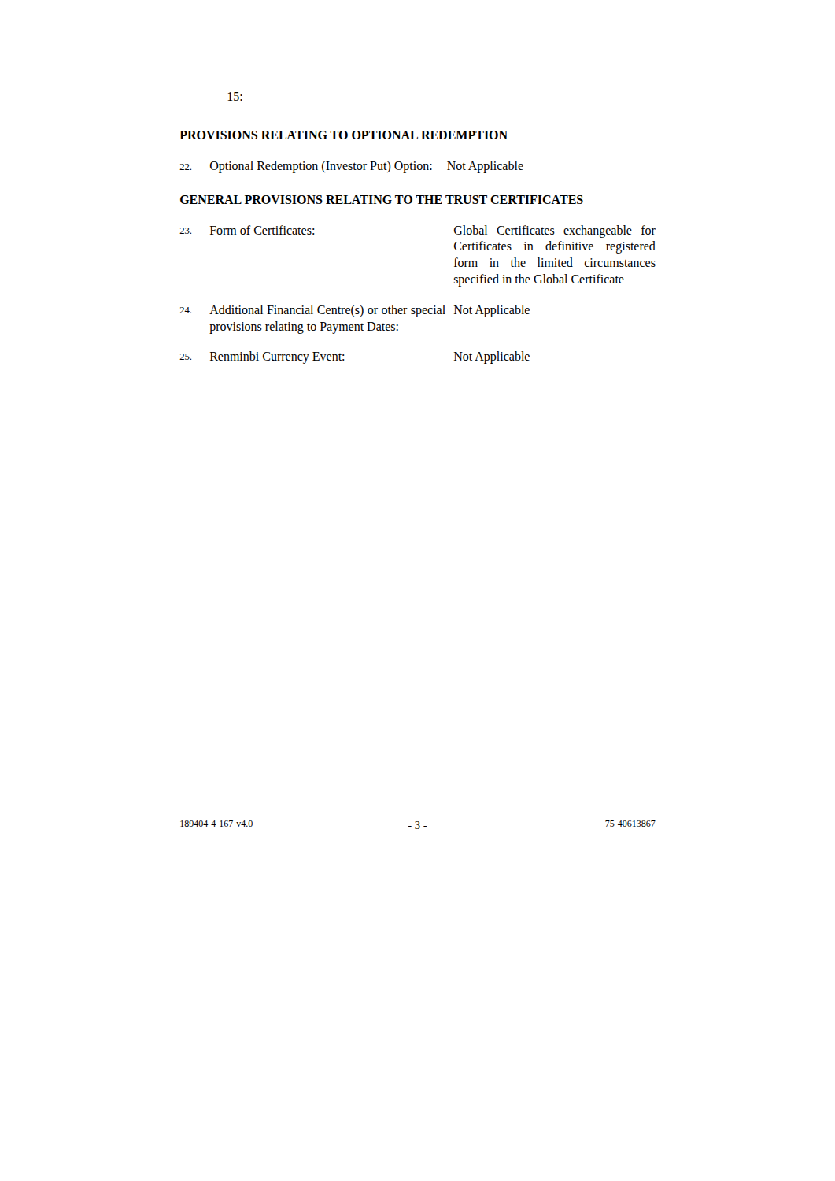15:
Provisions relating to optional redemption
22. Optional Redemption (Investor Put) Option: Not Applicable
General provisions relating to the Trust Certificates
23. Form of Certificates: Global Certificates exchangeable for Certificates in definitive registered form in the limited circumstances specified in the Global Certificate
24. Additional Financial Centre(s) or other special provisions relating to Payment Dates: Not Applicable
25. Renminbi Currency Event: Not Applicable
189404-4-167-v4.0 - 3 - 75-40613867